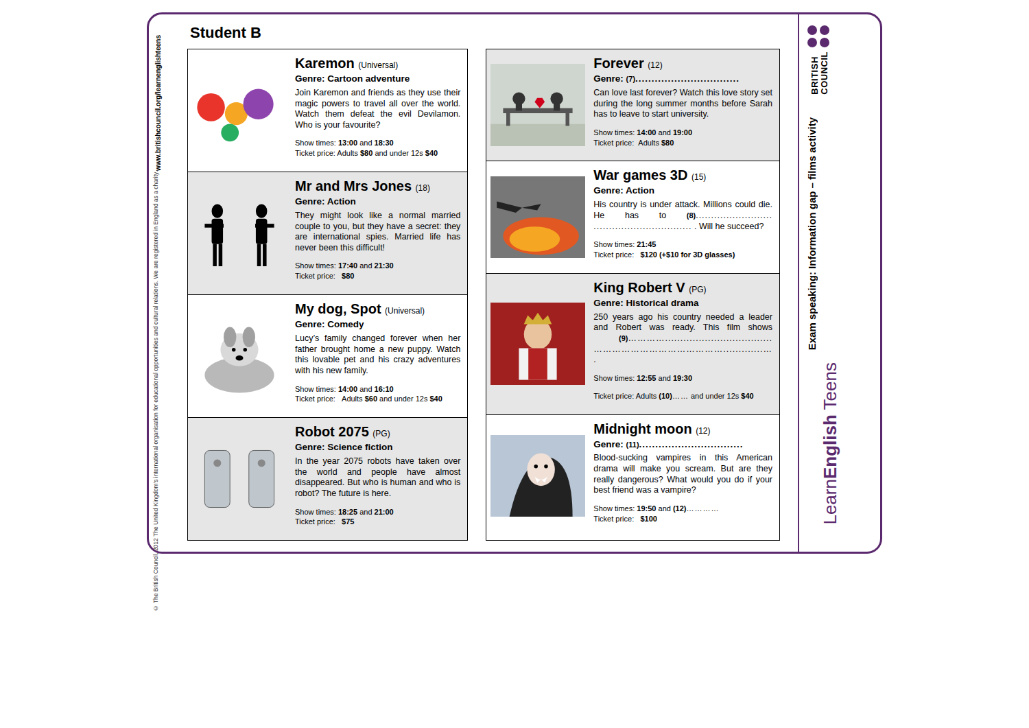www.britishcouncil.org/learnenglishteens © The British Council, 2012 The United Kingdom’s international organisation for educational opportunities and cultural relations. We are registered in England as a charity.
Student B
Karemon (Universal)
Genre: Cartoon adventure
Join Karemon and friends as they use their magic powers to travel all over the world. Watch them defeat the evil Devilamon. Who is your favourite?
Show times: 13:00 and 18:30
Ticket price: Adults $80 and under 12s $40
Mr and Mrs Jones (18)
Genre: Action
They might look like a normal married couple to you, but they have a secret: they are international spies. Married life has never been this difficult!
Show times: 17:40 and 21:30
Ticket price: $80
My dog, Spot (Universal)
Genre: Comedy
Lucy’s family changed forever when her father brought home a new puppy. Watch this lovable pet and his crazy adventures with his new family.
Show times: 14:00 and 16:10
Ticket price: Adults $60 and under 12s $40
Robot 2075 (PG)
Genre: Science fiction
In the year 2075 robots have taken over the world and people have almost disappeared. But who is human and who is robot? The future is here.
Show times: 18:25 and 21:00
Ticket price: $75
Forever (12)
Genre: (7)................................
Can love last forever? Watch this love story set during the long summer months before Sarah has to leave to start university.
Show times: 14:00 and 19:00
Ticket price: Adults $80
War games 3D (15)
Genre: Action
His country is under attack. Millions could die. He has to (8)......................... ................................ . Will he succeed?
Show times: 21:45
Ticket price: $120 (+$10 for 3D glasses)
King Robert V (PG)
Genre: Historical drama
250 years ago his country needed a leader and Robert was ready. This film shows (9)…………................................... …………………………………….............… .
Show times: 12:55 and 19:30
Ticket price: Adults (10)…… and under 12s $40
Midnight moon (12)
Genre: (11)................................
Blood-sucking vampires in this American drama will make you scream. But are they really dangerous? What would you do if your best friend was a vampire?
Show times: 19:50 and (12)…………
Ticket price: $100
BRITISH
COUNCIL
Exam speaking: Information gap – films activity
LearnEnglish Teens